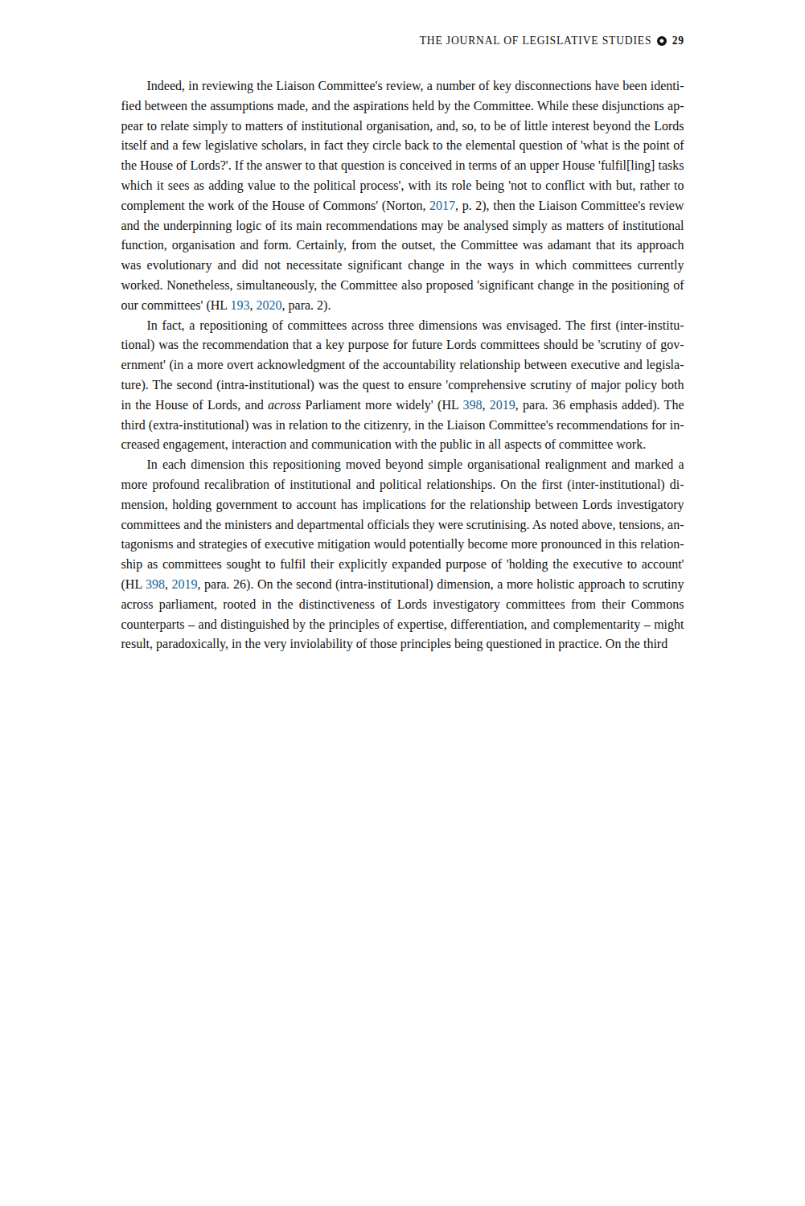The Journal of Legislative Studies ● 29
Indeed, in reviewing the Liaison Committee's review, a number of key disconnections have been identified between the assumptions made, and the aspirations held by the Committee. While these disjunctions appear to relate simply to matters of institutional organisation, and, so, to be of little interest beyond the Lords itself and a few legislative scholars, in fact they circle back to the elemental question of 'what is the point of the House of Lords?'. If the answer to that question is conceived in terms of an upper House 'fulfil[ling] tasks which it sees as adding value to the political process', with its role being 'not to conflict with but, rather to complement the work of the House of Commons' (Norton, 2017, p. 2), then the Liaison Committee's review and the underpinning logic of its main recommendations may be analysed simply as matters of institutional function, organisation and form. Certainly, from the outset, the Committee was adamant that its approach was evolutionary and did not necessitate significant change in the ways in which committees currently worked. Nonetheless, simultaneously, the Committee also proposed 'significant change in the positioning of our committees' (HL 193, 2020, para. 2).
In fact, a repositioning of committees across three dimensions was envisaged. The first (inter-institutional) was the recommendation that a key purpose for future Lords committees should be 'scrutiny of government' (in a more overt acknowledgment of the accountability relationship between executive and legislature). The second (intra-institutional) was the quest to ensure 'comprehensive scrutiny of major policy both in the House of Lords, and across Parliament more widely' (HL 398, 2019, para. 36 emphasis added). The third (extra-institutional) was in relation to the citizenry, in the Liaison Committee's recommendations for increased engagement, interaction and communication with the public in all aspects of committee work.
In each dimension this repositioning moved beyond simple organisational realignment and marked a more profound recalibration of institutional and political relationships. On the first (inter-institutional) dimension, holding government to account has implications for the relationship between Lords investigatory committees and the ministers and departmental officials they were scrutinising. As noted above, tensions, antagonisms and strategies of executive mitigation would potentially become more pronounced in this relationship as committees sought to fulfil their explicitly expanded purpose of 'holding the executive to account' (HL 398, 2019, para. 26). On the second (intra-institutional) dimension, a more holistic approach to scrutiny across parliament, rooted in the distinctiveness of Lords investigatory committees from their Commons counterparts – and distinguished by the principles of expertise, differentiation, and complementarity – might result, paradoxically, in the very inviolability of those principles being questioned in practice. On the third